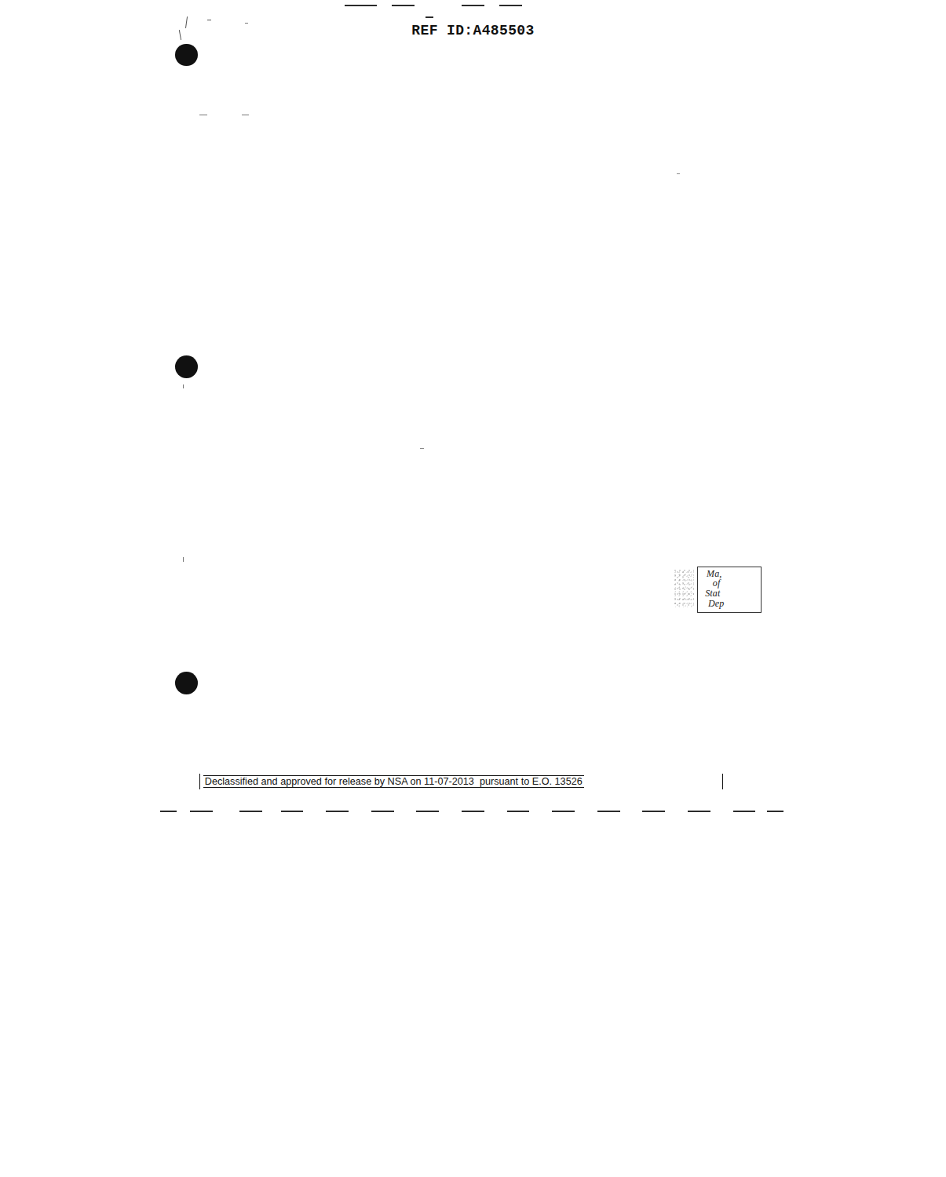REF ID:A485503
Ma, of Stat Dep
Declassified and approved for release by NSA on 11-07-2013 pursuant to E.O. 13526